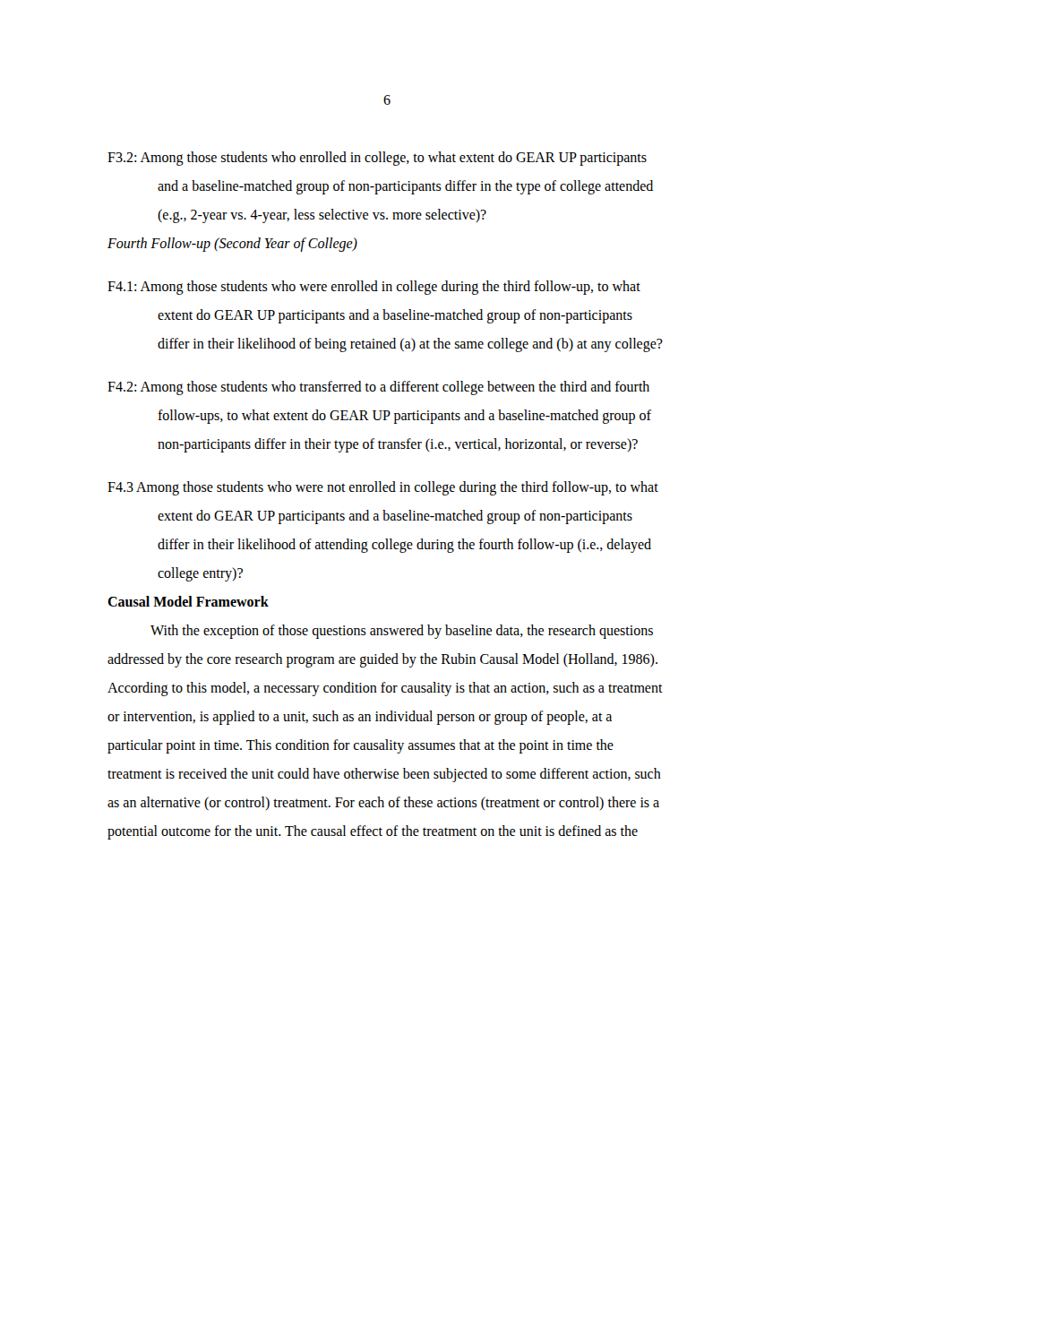6
F3.2: Among those students who enrolled in college, to what extent do GEAR UP participants and a baseline-matched group of non-participants differ in the type of college attended (e.g., 2-year vs. 4-year, less selective vs. more selective)?
Fourth Follow-up (Second Year of College)
F4.1: Among those students who were enrolled in college during the third follow-up, to what extent do GEAR UP participants and a baseline-matched group of non-participants differ in their likelihood of being retained (a) at the same college and (b) at any college?
F4.2: Among those students who transferred to a different college between the third and fourth follow-ups, to what extent do GEAR UP participants and a baseline-matched group of non-participants differ in their type of transfer (i.e., vertical, horizontal, or reverse)?
F4.3 Among those students who were not enrolled in college during the third follow-up, to what extent do GEAR UP participants and a baseline-matched group of non-participants differ in their likelihood of attending college during the fourth follow-up (i.e., delayed college entry)?
Causal Model Framework
With the exception of those questions answered by baseline data, the research questions addressed by the core research program are guided by the Rubin Causal Model (Holland, 1986). According to this model, a necessary condition for causality is that an action, such as a treatment or intervention, is applied to a unit, such as an individual person or group of people, at a particular point in time. This condition for causality assumes that at the point in time the treatment is received the unit could have otherwise been subjected to some different action, such as an alternative (or control) treatment. For each of these actions (treatment or control) there is a potential outcome for the unit. The causal effect of the treatment on the unit is defined as the